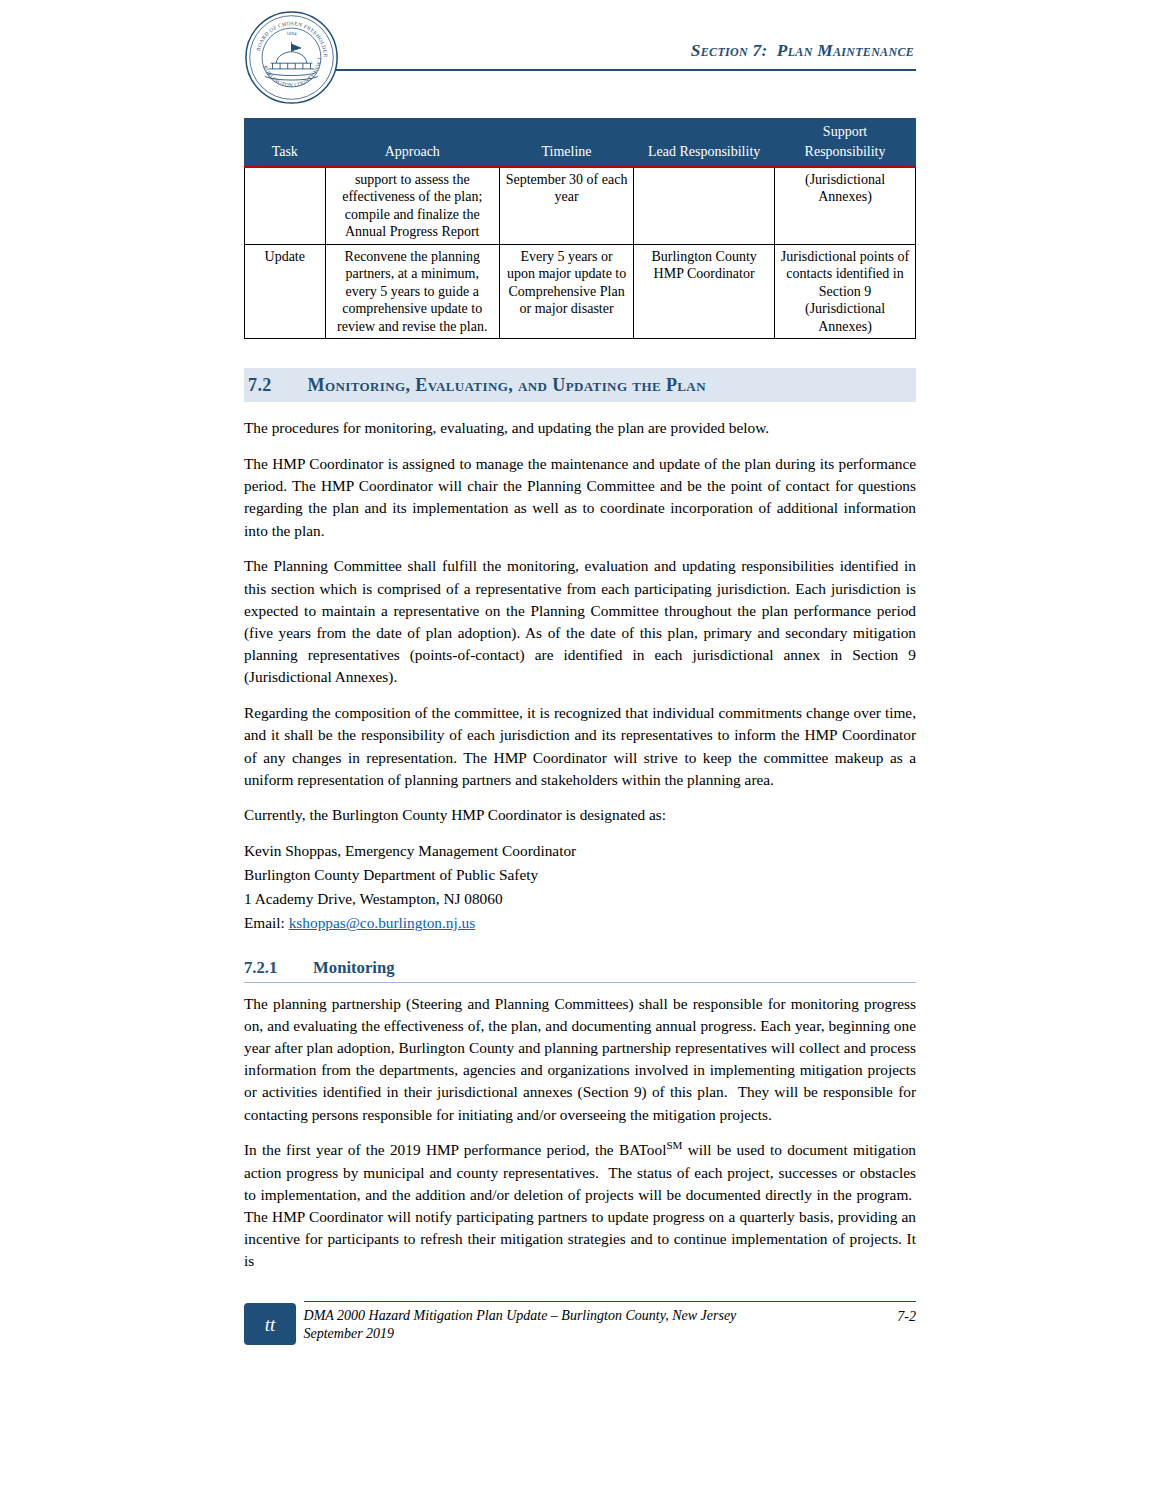BOARD OF CHOSEN FREEHOLDERS BURLINGTON COUNTY NEW JERSEY 1694
Section 7: Plan Maintenance
| Task | Approach | Timeline | Lead Responsibility | Support Responsibility |
| --- | --- | --- | --- | --- |
| | support to assess the effectiveness of the plan; compile and finalize the Annual Progress Report | September 30 of each year | | (Jurisdictional Annexes) |
| Update | Reconvene the planning partners, at a minimum, every 5 years to guide a comprehensive update to review and revise the plan. | Every 5 years or upon major update to Comprehensive Plan or major disaster | Burlington County HMP Coordinator | Jurisdictional points of contacts identified in Section 9 (Jurisdictional Annexes) |
7.2 Monitoring, Evaluating, and Updating the Plan
The procedures for monitoring, evaluating, and updating the plan are provided below.
The HMP Coordinator is assigned to manage the maintenance and update of the plan during its performance period. The HMP Coordinator will chair the Planning Committee and be the point of contact for questions regarding the plan and its implementation as well as to coordinate incorporation of additional information into the plan.
The Planning Committee shall fulfill the monitoring, evaluation and updating responsibilities identified in this section which is comprised of a representative from each participating jurisdiction. Each jurisdiction is expected to maintain a representative on the Planning Committee throughout the plan performance period (five years from the date of plan adoption). As of the date of this plan, primary and secondary mitigation planning representatives (points-of-contact) are identified in each jurisdictional annex in Section 9 (Jurisdictional Annexes).
Regarding the composition of the committee, it is recognized that individual commitments change over time, and it shall be the responsibility of each jurisdiction and its representatives to inform the HMP Coordinator of any changes in representation. The HMP Coordinator will strive to keep the committee makeup as a uniform representation of planning partners and stakeholders within the planning area.
Currently, the Burlington County HMP Coordinator is designated as:
Kevin Shoppas, Emergency Management Coordinator
Burlington County Department of Public Safety
1 Academy Drive, Westampton, NJ 08060
Email: kshoppas@co.burlington.nj.us
7.2.1 Monitoring
The planning partnership (Steering and Planning Committees) shall be responsible for monitoring progress on, and evaluating the effectiveness of, the plan, and documenting annual progress. Each year, beginning one year after plan adoption, Burlington County and planning partnership representatives will collect and process information from the departments, agencies and organizations involved in implementing mitigation projects or activities identified in their jurisdictional annexes (Section 9) of this plan. They will be responsible for contacting persons responsible for initiating and/or overseeing the mitigation projects.
In the first year of the 2019 HMP performance period, the BAToolSM will be used to document mitigation action progress by municipal and county representatives. The status of each project, successes or obstacles to implementation, and the addition and/or deletion of projects will be documented directly in the program. The HMP Coordinator will notify participating partners to update progress on a quarterly basis, providing an incentive for participants to refresh their mitigation strategies and to continue implementation of projects. It is
tt
DMA 2000 Hazard Mitigation Plan Update – Burlington County, New Jersey
September 2019
7-2